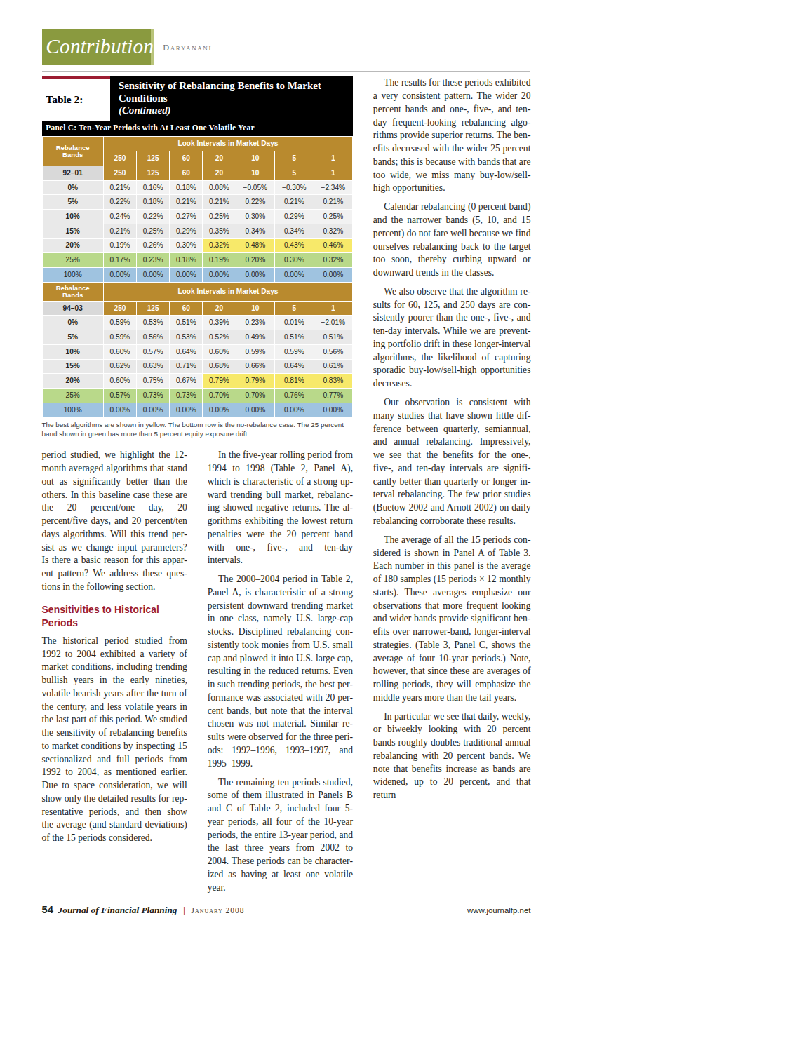Contributions
Daryanani
Table 2:
Sensitivity of Rebalancing Benefits to Market Conditions (Continued)
Panel C: Ten-Year Periods with At Least One Volatile Year
| Rebalance Bands | Look Intervals in Market Days |
| 250 | 125 | 60 | 20 | 10 | 5 | 1 |
| 92–01 | 250 | 125 | 60 | 20 | 10 | 5 | 1 |
| 0% | 0.21% | 0.16% | 0.18% | 0.08% | −0.05% | −0.30% | −2.34% |
| 5% | 0.22% | 0.18% | 0.21% | 0.21% | 0.22% | 0.21% | 0.21% |
| 10% | 0.24% | 0.22% | 0.27% | 0.25% | 0.30% | 0.29% | 0.25% |
| 15% | 0.21% | 0.25% | 0.29% | 0.35% | 0.34% | 0.34% | 0.32% |
| 20% | 0.19% | 0.26% | 0.30% | 0.32% | 0.48% | 0.43% | 0.46% |
| 25% | 0.17% | 0.23% | 0.18% | 0.19% | 0.20% | 0.30% | 0.32% |
| 100% | 0.00% | 0.00% | 0.00% | 0.00% | 0.00% | 0.00% | 0.00% |
| Rebalance Bands | Look Intervals in Market Days |
| 94–03 | 250 | 125 | 60 | 20 | 10 | 5 | 1 |
| 0% | 0.59% | 0.53% | 0.51% | 0.39% | 0.23% | 0.01% | −2.01% |
| 5% | 0.59% | 0.56% | 0.53% | 0.52% | 0.49% | 0.51% | 0.51% |
| 10% | 0.60% | 0.57% | 0.64% | 0.60% | 0.59% | 0.59% | 0.56% |
| 15% | 0.62% | 0.63% | 0.71% | 0.68% | 0.66% | 0.64% | 0.61% |
| 20% | 0.60% | 0.75% | 0.67% | 0.79% | 0.79% | 0.81% | 0.83% |
| 25% | 0.57% | 0.73% | 0.73% | 0.70% | 0.70% | 0.76% | 0.77% |
| 100% | 0.00% | 0.00% | 0.00% | 0.00% | 0.00% | 0.00% | 0.00% |
The best algorithms are shown in yellow. The bottom row is the no-rebalance case. The 25 percent band shown in green has more than 5 percent equity exposure drift.
period studied, we highlight the 12-month averaged algorithms that stand out as significantly better than the others. In this baseline case these are the 20 percent/one day, 20 percent/five days, and 20 percent/ten days algorithms. Will this trend persist as we change input parameters? Is there a basic reason for this apparent pattern? We address these questions in the following section.
Sensitivities to Historical Periods
The historical period studied from 1992 to 2004 exhibited a variety of market conditions, including trending bullish years in the early nineties, volatile bearish years after the turn of the century, and less volatile years in the last part of this period. We studied the sensitivity of rebalancing benefits to market conditions by inspecting 15 sectionalized and full periods from 1992 to 2004, as mentioned earlier. Due to space consideration, we will show only the detailed results for representative periods, and then show the average (and standard deviations) of the 15 periods considered.
In the five-year rolling period from 1994 to 1998 (Table 2, Panel A), which is characteristic of a strong upward trending bull market, rebalancing showed negative returns. The algorithms exhibiting the lowest return penalties were the 20 percent band with one-, five-, and ten-day intervals.
The 2000–2004 period in Table 2, Panel A, is characteristic of a strong persistent downward trending market in one class, namely U.S. large-cap stocks. Disciplined rebalancing consistently took monies from U.S. small cap and plowed it into U.S. large cap, resulting in the reduced returns. Even in such trending periods, the best performance was associated with 20 percent bands, but note that the interval chosen was not material. Similar results were observed for the three periods: 1992–1996, 1993–1997, and 1995–1999.
The remaining ten periods studied, some of them illustrated in Panels B and C of Table 2, included four 5-year periods, all four of the 10-year periods, the entire 13-year period, and the last three years from 2002 to 2004. These periods can be characterized as having at least one volatile year.
The results for these periods exhibited a very consistent pattern. The wider 20 percent bands and one-, five-, and ten-day frequent-looking rebalancing algorithms provide superior returns. The benefits decreased with the wider 25 percent bands; this is because with bands that are too wide, we miss many buy-low/sell-high opportunities.
Calendar rebalancing (0 percent band) and the narrower bands (5, 10, and 15 percent) do not fare well because we find ourselves rebalancing back to the target too soon, thereby curbing upward or downward trends in the classes.
We also observe that the algorithm results for 60, 125, and 250 days are consistently poorer than the one-, five-, and ten-day intervals. While we are preventing portfolio drift in these longer-interval algorithms, the likelihood of capturing sporadic buy-low/sell-high opportunities decreases.
Our observation is consistent with many studies that have shown little difference between quarterly, semiannual, and annual rebalancing. Impressively, we see that the benefits for the one-, five-, and ten-day intervals are significantly better than quarterly or longer interval rebalancing. The few prior studies (Buetow 2002 and Arnott 2002) on daily rebalancing corroborate these results.
The average of all the 15 periods considered is shown in Panel A of Table 3. Each number in this panel is the average of 180 samples (15 periods × 12 monthly starts). These averages emphasize our observations that more frequent looking and wider bands provide significant benefits over narrower-band, longer-interval strategies. (Table 3, Panel C, shows the average of four 10-year periods.) Note, however, that since these are averages of rolling periods, they will emphasize the middle years more than the tail years.
In particular we see that daily, weekly, or biweekly looking with 20 percent bands roughly doubles traditional annual rebalancing with 20 percent bands. We note that benefits increase as bands are widened, up to 20 percent, and that return
54 Journal of Financial Planning | January 2008
www.journalfp.net